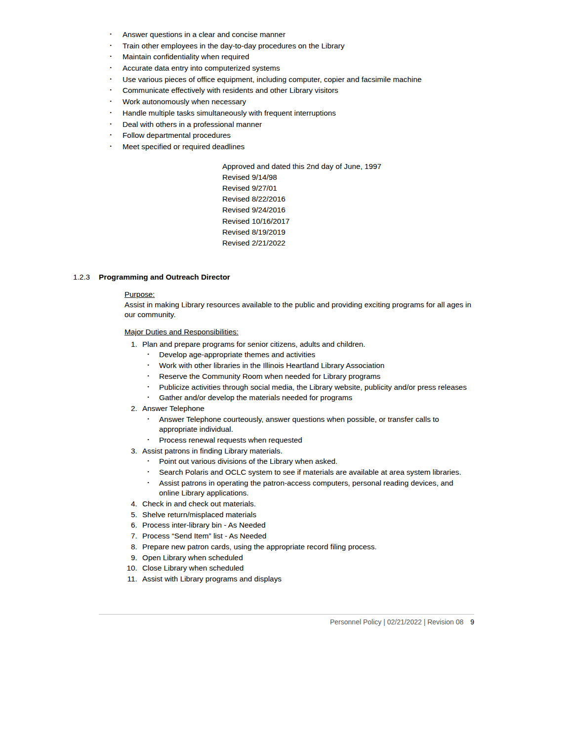Answer questions in a clear and concise manner
Train other employees in the day-to-day procedures on the Library
Maintain confidentiality when required
Accurate data entry into computerized systems
Use various pieces of office equipment, including computer, copier and facsimile machine
Communicate effectively with residents and other Library visitors
Work autonomously when necessary
Handle multiple tasks simultaneously with frequent interruptions
Deal with others in a professional manner
Follow departmental procedures
Meet specified or required deadlines
Approved and dated this 2nd day of June, 1997
Revised 9/14/98
Revised 9/27/01
Revised 8/22/2016
Revised 9/24/2016
Revised 10/16/2017
Revised 8/19/2019
Revised 2/21/2022
1.2.3 Programming and Outreach Director
Purpose:
Assist in making Library resources available to the public and providing exciting programs for all ages in our community.
Major Duties and Responsibilities:
Plan and prepare programs for senior citizens, adults and children.
Develop age-appropriate themes and activities
Work with other libraries in the Illinois Heartland Library Association
Reserve the Community Room when needed for Library programs
Publicize activities through social media, the Library website, publicity and/or press releases
Gather and/or develop the materials needed for programs
Answer Telephone
Answer Telephone courteously, answer questions when possible, or transfer calls to appropriate individual.
Process renewal requests when requested
Assist patrons in finding Library materials.
Point out various divisions of the Library when asked.
Search Polaris and OCLC system to see if materials are available at area system libraries.
Assist patrons in operating the patron-access computers, personal reading devices, and online Library applications.
Check in and check out materials.
Shelve return/misplaced materials
Process inter-library bin - As Needed
Process “Send Item” list - As Needed
Prepare new patron cards, using the appropriate record filing process.
Open Library when scheduled
Close Library when scheduled
Assist with Library programs and displays
Personnel Policy | 02/21/2022 | Revision 08 9